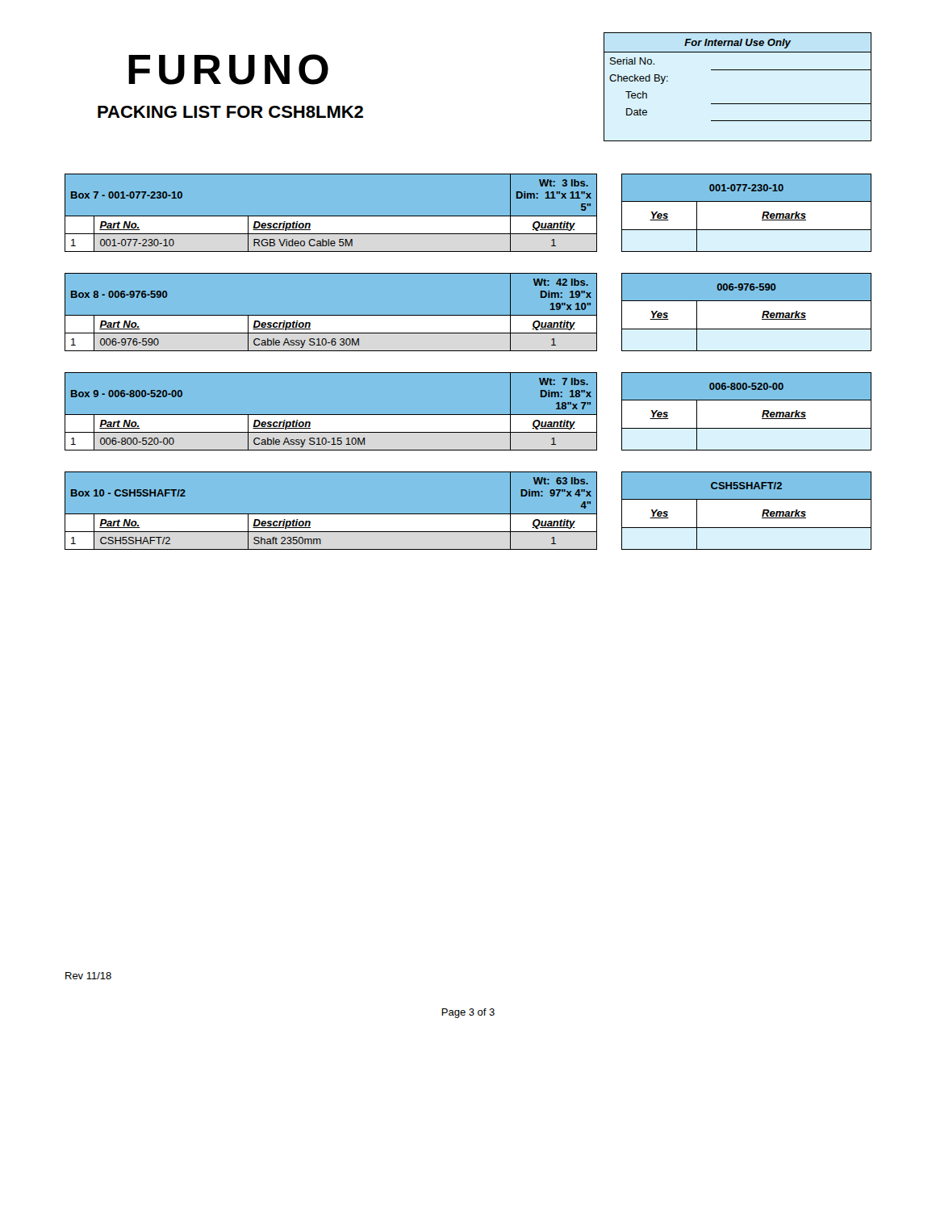FURUNO
PACKING LIST FOR CSH8LMK2
For Internal Use Only
| Serial No. | |
| Checked By: | |
| Tech | |
| Date | |
| Box 7 - 001-077-230-10 | Wt: 3 lbs. Dim: 11"x 11"x 5" |
| | Part No. | Description | Quantity |
| 1 | 001-077-230-10 | RGB Video Cable 5M | 1 |
| 001-077-230-10 |
| Yes | Remarks |
| Box 8 - 006-976-590 | Wt: 42 lbs. Dim: 19"x 19"x 10" |
| | Part No. | Description | Quantity |
| 1 | 006-976-590 | Cable Assy S10-6 30M | 1 |
| 006-976-590 |
| Yes | Remarks |
| Box 9 - 006-800-520-00 | Wt: 7 lbs. Dim: 18"x 18"x 7" |
| | Part No. | Description | Quantity |
| 1 | 006-800-520-00 | Cable Assy S10-15 10M | 1 |
| 006-800-520-00 |
| Yes | Remarks |
| Box 10 - CSH5SHAFT/2 | Wt: 63 lbs. Dim: 97"x 4"x 4" |
| | Part No. | Description | Quantity |
| 1 | CSH5SHAFT/2 | Shaft 2350mm | 1 |
| CSH5SHAFT/2 |
| Yes | Remarks |
Rev 11/18
Page 3 of 3